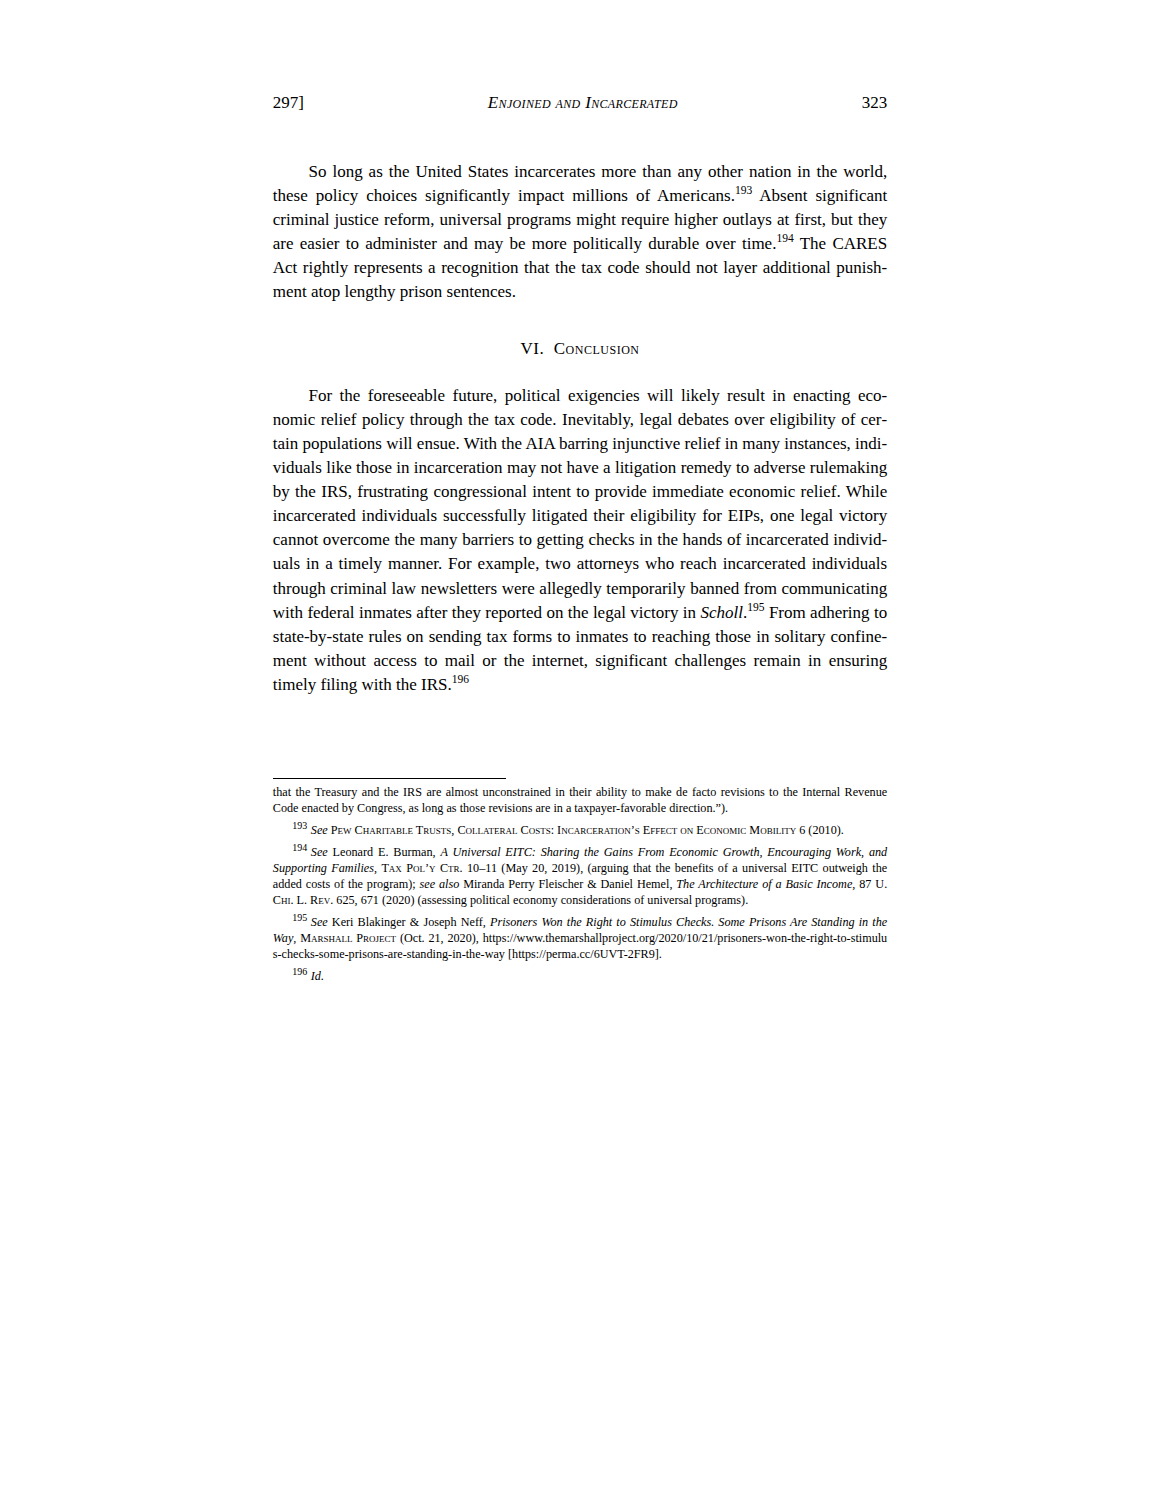297] Enjoined and Incarcerated 323
So long as the United States incarcerates more than any other nation in the world, these policy choices significantly impact millions of Americans.193 Absent significant criminal justice reform, universal programs might require higher outlays at first, but they are easier to administer and may be more politically durable over time.194 The CARES Act rightly represents a recognition that the tax code should not layer additional punishment atop lengthy prison sentences.
VI. Conclusion
For the foreseeable future, political exigencies will likely result in enacting economic relief policy through the tax code. Inevitably, legal debates over eligibility of certain populations will ensue. With the AIA barring injunctive relief in many instances, individuals like those in incarceration may not have a litigation remedy to adverse rulemaking by the IRS, frustrating congressional intent to provide immediate economic relief. While incarcerated individuals successfully litigated their eligibility for EIPs, one legal victory cannot overcome the many barriers to getting checks in the hands of incarcerated individuals in a timely manner. For example, two attorneys who reach incarcerated individuals through criminal law newsletters were allegedly temporarily banned from communicating with federal inmates after they reported on the legal victory in Scholl.195 From adhering to state-by-state rules on sending tax forms to inmates to reaching those in solitary confinement without access to mail or the internet, significant challenges remain in ensuring timely filing with the IRS.196
that the Treasury and the IRS are almost unconstrained in their ability to make de facto revisions to the Internal Revenue Code enacted by Congress, as long as those revisions are in a taxpayer-favorable direction.”).
193 See Pew Charitable Trusts, Collateral Costs: Incarceration’s Effect on Economic Mobility 6 (2010).
194 See Leonard E. Burman, A Universal EITC: Sharing the Gains From Economic Growth, Encouraging Work, and Supporting Families, Tax Pol’y Ctr. 10–11 (May 20, 2019), (arguing that the benefits of a universal EITC outweigh the added costs of the program); see also Miranda Perry Fleischer & Daniel Hemel, The Architecture of a Basic Income, 87 U. Chi. L. Rev. 625, 671 (2020) (assessing political economy considerations of universal programs).
195 See Keri Blakinger & Joseph Neff, Prisoners Won the Right to Stimulus Checks. Some Prisons Are Standing in the Way, Marshall Project (Oct. 21, 2020), https://www.themarshallproject.org/2020/10/21/prisoners-won-the-right-to-stimulus-checks-some-prisons-are-standing-in-the-way [https://perma.cc/6UVT-2FR9].
196 Id.